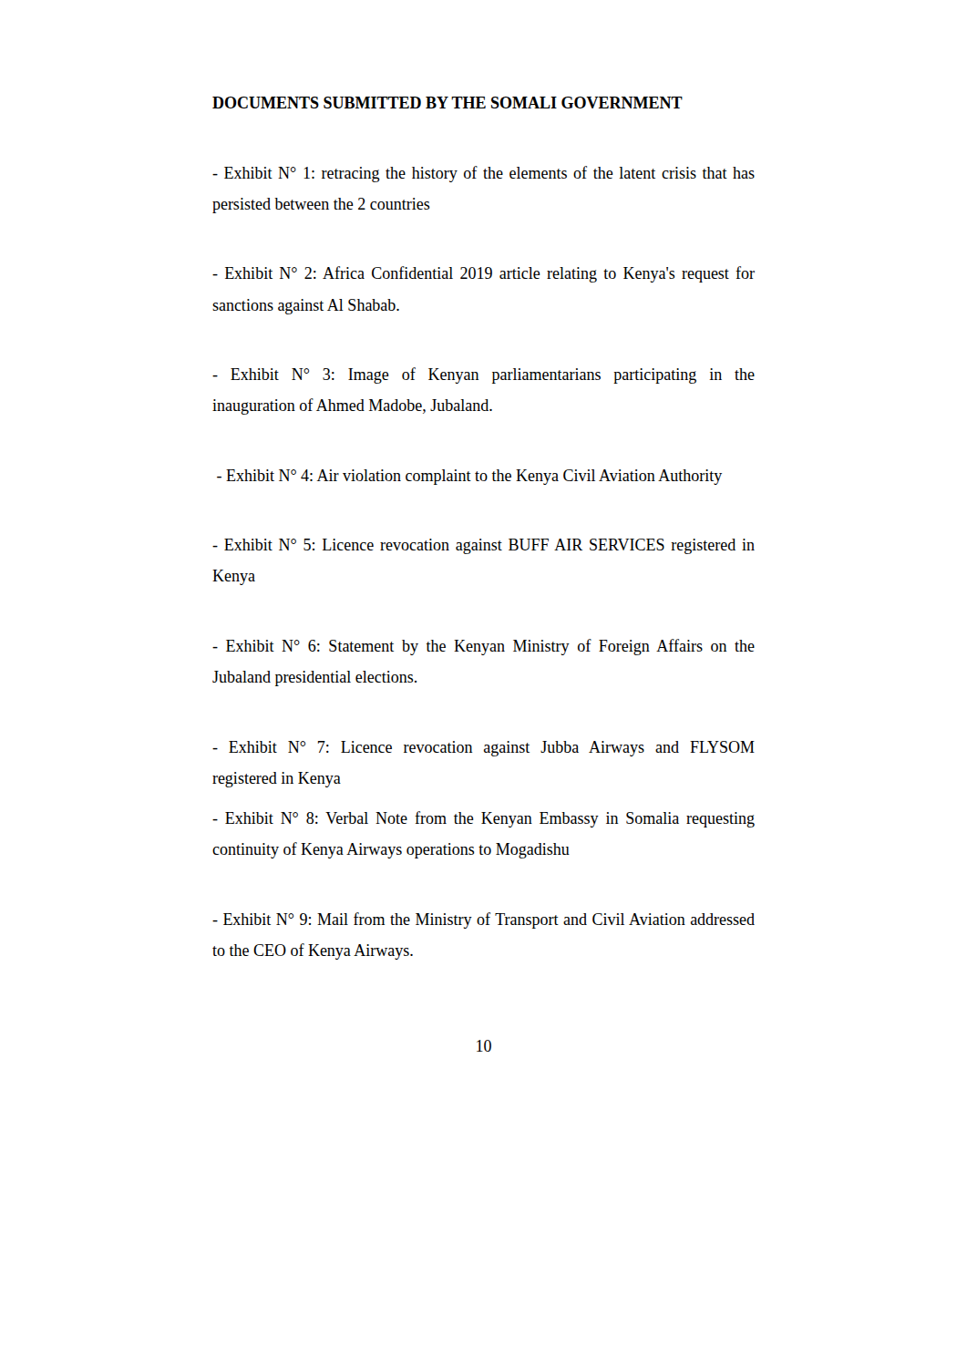DOCUMENTS SUBMITTED BY THE SOMALI GOVERNMENT
- Exhibit N° 1: retracing the history of the elements of the latent crisis that has persisted between the 2 countries
- Exhibit N° 2: Africa Confidential 2019 article relating to Kenya's request for sanctions against Al Shabab.
- Exhibit N° 3: Image of Kenyan parliamentarians participating in the inauguration of Ahmed Madobe, Jubaland.
- Exhibit N° 4: Air violation complaint to the Kenya Civil Aviation Authority
- Exhibit N° 5: Licence revocation against BUFF AIR SERVICES registered in Kenya
- Exhibit N° 6: Statement by the Kenyan Ministry of Foreign Affairs on the Jubaland presidential elections.
- Exhibit N° 7: Licence revocation against Jubba Airways and FLYSOM registered in Kenya
- Exhibit N° 8: Verbal Note from the Kenyan Embassy in Somalia requesting continuity of Kenya Airways operations to Mogadishu
- Exhibit N° 9: Mail from the Ministry of Transport and Civil Aviation addressed to the CEO of Kenya Airways.
10